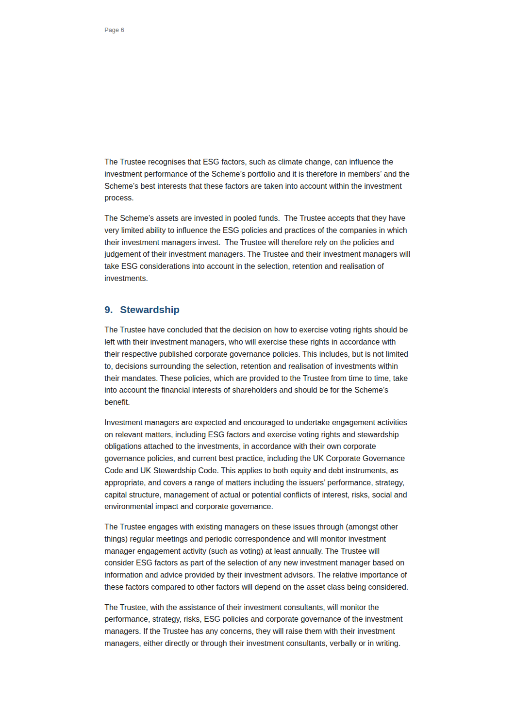Page 6
The Trustee recognises that ESG factors, such as climate change, can influence the investment performance of the Scheme’s portfolio and it is therefore in members’ and the Scheme’s best interests that these factors are taken into account within the investment process.
The Scheme’s assets are invested in pooled funds. The Trustee accepts that they have very limited ability to influence the ESG policies and practices of the companies in which their investment managers invest. The Trustee will therefore rely on the policies and judgement of their investment managers. The Trustee and their investment managers will take ESG considerations into account in the selection, retention and realisation of investments.
9. Stewardship
The Trustee have concluded that the decision on how to exercise voting rights should be left with their investment managers, who will exercise these rights in accordance with their respective published corporate governance policies. This includes, but is not limited to, decisions surrounding the selection, retention and realisation of investments within their mandates. These policies, which are provided to the Trustee from time to time, take into account the financial interests of shareholders and should be for the Scheme’s benefit.
Investment managers are expected and encouraged to undertake engagement activities on relevant matters, including ESG factors and exercise voting rights and stewardship obligations attached to the investments, in accordance with their own corporate governance policies, and current best practice, including the UK Corporate Governance Code and UK Stewardship Code. This applies to both equity and debt instruments, as appropriate, and covers a range of matters including the issuers’ performance, strategy, capital structure, management of actual or potential conflicts of interest, risks, social and environmental impact and corporate governance.
The Trustee engages with existing managers on these issues through (amongst other things) regular meetings and periodic correspondence and will monitor investment manager engagement activity (such as voting) at least annually. The Trustee will consider ESG factors as part of the selection of any new investment manager based on information and advice provided by their investment advisors. The relative importance of these factors compared to other factors will depend on the asset class being considered.
The Trustee, with the assistance of their investment consultants, will monitor the performance, strategy, risks, ESG policies and corporate governance of the investment managers. If the Trustee has any concerns, they will raise them with their investment managers, either directly or through their investment consultants, verbally or in writing.